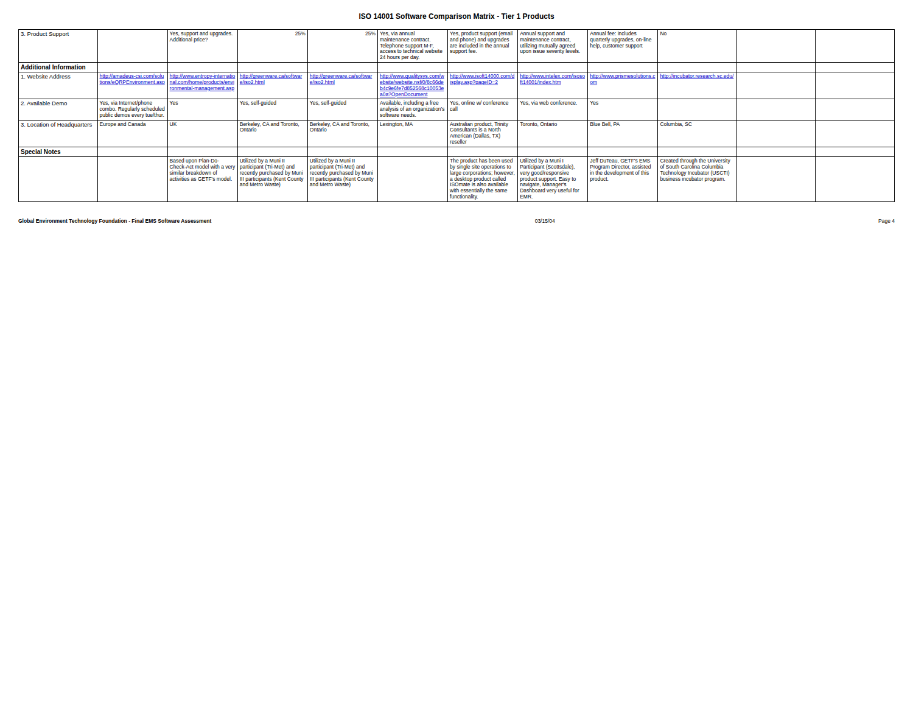ISO 14001 Software Comparison Matrix - Tier 1 Products
| 3. Product Support | | Yes, support and upgrades. Additional price? | 25% | 25% | Yes, via annual maintenance contract. Telephone support M-F, access to technical website 24 hours per day. | Yes, product support (email and phone) and upgrades are included in the annual support fee. | Annual support and maintenance contract, utilizing mutually agreed upon issue severity levels. | Annual fee: includes quarterly upgrades, on-line help, customer support | No | | |
| Additional Information | | | | | | | | | | | |
| 1. Website Address | http://amadeus-csi.com/solutions/eQRPEnvironment.asp | http://www.entropy-international.com/home/products/environmental-management.asp | http://greenware.ca/software/iso2.html | http://greenware.ca/software/iso2.html | http://www.qualitysys.com/website/website.nsf/0/8c66deb4c9e6fe7d852568c10053ea0a?OpenDocument | http://www.isoft14000.com/display.asp?pageID=2 | http://www.intelex.com/isosoft14001/index.htm | http://www.prismesolutions.com | http://incubator.research.sc.edu/ | | |
| 2. Available Demo | Yes, via Internet/phone combo. Regularly scheduled public demos every tue/thur. | Yes | Yes, self-guided | Yes, self-guided | Available, including a free analysis of an organization's software needs. | Yes, online w/ conference call | Yes, via web conference. | Yes | | | |
| 3. Location of Headquarters | Europe and Canada | UK | Berkeley, CA and Toronto, Ontario | Berkeley, CA and Toronto, Ontario | Lexington, MA | Australian product, Trinity Consultants is a North American (Dallas, TX) reseller | Toronto, Ontario | Blue Bell, PA | Columbia, SC | | |
| Special Notes | | | | | | | | | | | |
| | | Based upon Plan-Do-Check-Act model with a very similar breakdown of activities as GETF's model. | Utilized by a Muni II participant (Tri-Met) and recently purchased by Muni III participants (Kent County and Metro Waste) | Utilized by a Muni II participant (Tri-Met) and recently purchased by Muni III participants (Kent County and Metro Waste) | | The product has been used by single site operations to large corporations; however, a desktop product called ISOmate is also available with essentially the same functionality. | Utilized by a Muni I Participant (Scottsdale), very good/responsive product support. Easy to navigate, Manager's Dashboard very useful for EMR. | Jeff DuTeau, GETF's EMS Program Director, assisted in the development of this product. | Created through the University of South Carolina Columbia Technology Incubator (USCTI) business incubator program. | | |
Global Environment Technology Foundation - Final EMS Software Assessment 03/15/04 Page 4